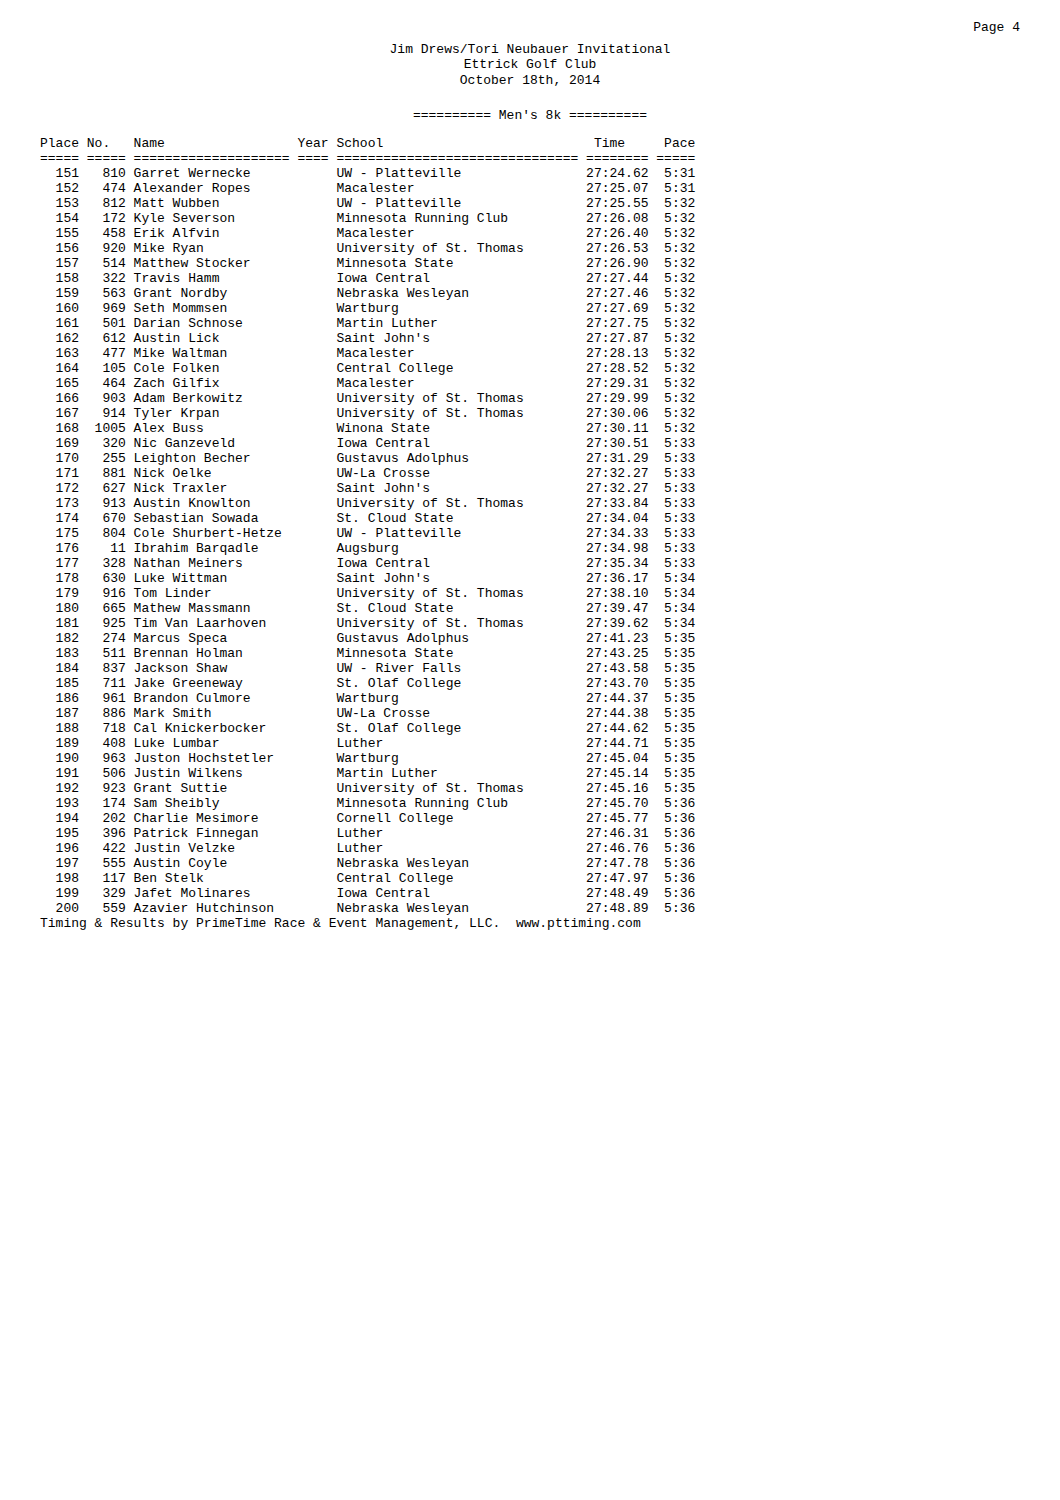Page 4
Jim Drews/Tori Neubauer Invitational
Ettrick Golf Club
October 18th, 2014
========== Men's 8k ==========
Place No.   Name                 Year School                           Time     Pace
===== ===== ==================== ==== =============================== ======== =====
  151   810 Garret Wernecke           UW - Platteville                27:24.62  5:31
  152   474 Alexander Ropes           Macalester                      27:25.07  5:31
  153   812 Matt Wubben               UW - Platteville                27:25.55  5:32
  154   172 Kyle Severson             Minnesota Running Club          27:26.08  5:32
  155   458 Erik Alfvin               Macalester                      27:26.40  5:32
  156   920 Mike Ryan                 University of St. Thomas        27:26.53  5:32
  157   514 Matthew Stocker           Minnesota State                 27:26.90  5:32
  158   322 Travis Hamm               Iowa Central                    27:27.44  5:32
  159   563 Grant Nordby              Nebraska Wesleyan               27:27.46  5:32
  160   969 Seth Mommsen              Wartburg                        27:27.69  5:32
  161   501 Darian Schnose            Martin Luther                   27:27.75  5:32
  162   612 Austin Lick               Saint John's                    27:27.87  5:32
  163   477 Mike Waltman              Macalester                      27:28.13  5:32
  164   105 Cole Folken               Central College                 27:28.52  5:32
  165   464 Zach Gilfix               Macalester                      27:29.31  5:32
  166   903 Adam Berkowitz            University of St. Thomas        27:29.99  5:32
  167   914 Tyler Krpan               University of St. Thomas        27:30.06  5:32
  168  1005 Alex Buss                 Winona State                    27:30.11  5:32
  169   320 Nic Ganzeveld             Iowa Central                    27:30.51  5:33
  170   255 Leighton Becher           Gustavus Adolphus               27:31.29  5:33
  171   881 Nick Oelke                UW-La Crosse                    27:32.27  5:33
  172   627 Nick Traxler              Saint John's                    27:32.27  5:33
  173   913 Austin Knowlton           University of St. Thomas        27:33.84  5:33
  174   670 Sebastian Sowada          St. Cloud State                 27:34.04  5:33
  175   804 Cole Shurbert-Hetze       UW - Platteville                27:34.33  5:33
  176    11 Ibrahim Barqadle          Augsburg                        27:34.98  5:33
  177   328 Nathan Meiners            Iowa Central                    27:35.34  5:33
  178   630 Luke Wittman              Saint John's                    27:36.17  5:34
  179   916 Tom Linder                University of St. Thomas        27:38.10  5:34
  180   665 Mathew Massmann           St. Cloud State                 27:39.47  5:34
  181   925 Tim Van Laarhoven         University of St. Thomas        27:39.62  5:34
  182   274 Marcus Speca              Gustavus Adolphus               27:41.23  5:35
  183   511 Brennan Holman            Minnesota State                 27:43.25  5:35
  184   837 Jackson Shaw              UW - River Falls                27:43.58  5:35
  185   711 Jake Greeneway            St. Olaf College                27:43.70  5:35
  186   961 Brandon Culmore           Wartburg                        27:44.37  5:35
  187   886 Mark Smith                UW-La Crosse                    27:44.38  5:35
  188   718 Cal Knickerbocker         St. Olaf College                27:44.62  5:35
  189   408 Luke Lumbar               Luther                          27:44.71  5:35
  190   963 Juston Hochstetler        Wartburg                        27:45.04  5:35
  191   506 Justin Wilkens            Martin Luther                   27:45.14  5:35
  192   923 Grant Suttie              University of St. Thomas        27:45.16  5:35
  193   174 Sam Sheibly               Minnesota Running Club          27:45.70  5:36
  194   202 Charlie Mesimore          Cornell College                 27:45.77  5:36
  195   396 Patrick Finnegan          Luther                          27:46.31  5:36
  196   422 Justin Velzke             Luther                          27:46.76  5:36
  197   555 Austin Coyle              Nebraska Wesleyan               27:47.78  5:36
  198   117 Ben Stelk                 Central College                 27:47.97  5:36
  199   329 Jafet Molinares           Iowa Central                    27:48.49  5:36
  200   559 Azavier Hutchinson        Nebraska Wesleyan               27:48.89  5:36
Timing & Results by PrimeTime Race & Event Management, LLC.  www.pttiming.com